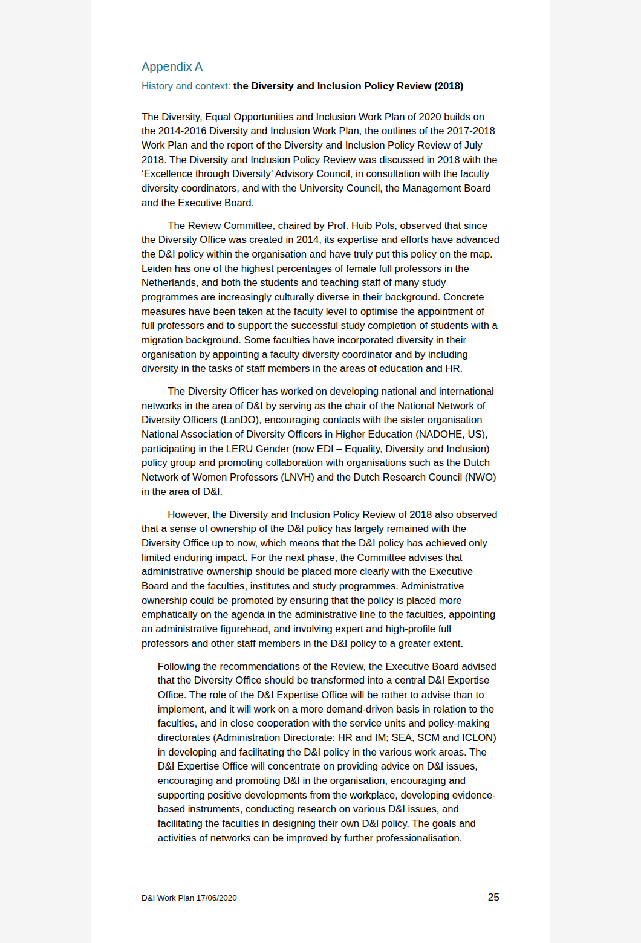Appendix A
History and context: the Diversity and Inclusion Policy Review (2018)
The Diversity, Equal Opportunities and Inclusion Work Plan of 2020 builds on the 2014-2016 Diversity and Inclusion Work Plan, the outlines of the 2017-2018 Work Plan and the report of the Diversity and Inclusion Policy Review of July 2018. The Diversity and Inclusion Policy Review was discussed in 2018 with the ‘Excellence through Diversity’ Advisory Council, in consultation with the faculty diversity coordinators, and with the University Council, the Management Board and the Executive Board.
The Review Committee, chaired by Prof. Huib Pols, observed that since the Diversity Office was created in 2014, its expertise and efforts have advanced the D&I policy within the organisation and have truly put this policy on the map. Leiden has one of the highest percentages of female full professors in the Netherlands, and both the students and teaching staff of many study programmes are increasingly culturally diverse in their background. Concrete measures have been taken at the faculty level to optimise the appointment of full professors and to support the successful study completion of students with a migration background. Some faculties have incorporated diversity in their organisation by appointing a faculty diversity coordinator and by including diversity in the tasks of staff members in the areas of education and HR.
The Diversity Officer has worked on developing national and international networks in the area of D&I by serving as the chair of the National Network of Diversity Officers (LanDO), encouraging contacts with the sister organisation National Association of Diversity Officers in Higher Education (NADOHE, US), participating in the LERU Gender (now EDI – Equality, Diversity and Inclusion) policy group and promoting collaboration with organisations such as the Dutch Network of Women Professors (LNVH) and the Dutch Research Council (NWO) in the area of D&I.
However, the Diversity and Inclusion Policy Review of 2018 also observed that a sense of ownership of the D&I policy has largely remained with the Diversity Office up to now, which means that the D&I policy has achieved only limited enduring impact. For the next phase, the Committee advises that administrative ownership should be placed more clearly with the Executive Board and the faculties, institutes and study programmes. Administrative ownership could be promoted by ensuring that the policy is placed more emphatically on the agenda in the administrative line to the faculties, appointing an administrative figurehead, and involving expert and high-profile full professors and other staff members in the D&I policy to a greater extent.
Following the recommendations of the Review, the Executive Board advised that the Diversity Office should be transformed into a central D&I Expertise Office. The role of the D&I Expertise Office will be rather to advise than to implement, and it will work on a more demand-driven basis in relation to the faculties, and in close cooperation with the service units and policy-making directorates (Administration Directorate: HR and IM; SEA, SCM and ICLON) in developing and facilitating the D&I policy in the various work areas. The D&I Expertise Office will concentrate on providing advice on D&I issues, encouraging and promoting D&I in the organisation, encouraging and supporting positive developments from the workplace, developing evidence-based instruments, conducting research on various D&I issues, and facilitating the faculties in designing their own D&I policy. The goals and activities of networks can be improved by further professionalisation.
D&I Work Plan 17/06/2020 25